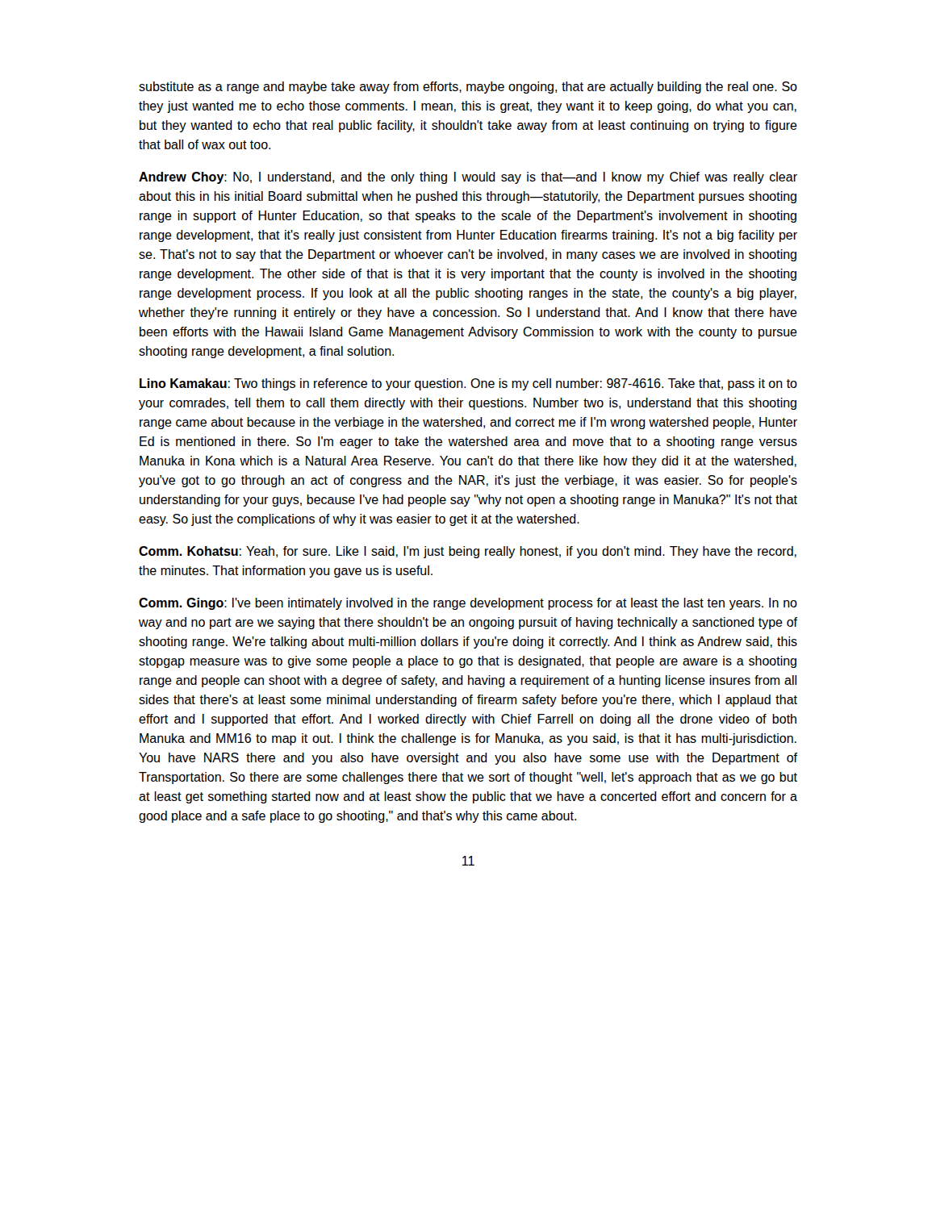substitute as a range and maybe take away from efforts, maybe ongoing, that are actually building the real one. So they just wanted me to echo those comments. I mean, this is great, they want it to keep going, do what you can, but they wanted to echo that real public facility, it shouldn't take away from at least continuing on trying to figure that ball of wax out too.
Andrew Choy: No, I understand, and the only thing I would say is that—and I know my Chief was really clear about this in his initial Board submittal when he pushed this through—statutorily, the Department pursues shooting range in support of Hunter Education, so that speaks to the scale of the Department's involvement in shooting range development, that it's really just consistent from Hunter Education firearms training. It's not a big facility per se. That's not to say that the Department or whoever can't be involved, in many cases we are involved in shooting range development. The other side of that is that it is very important that the county is involved in the shooting range development process. If you look at all the public shooting ranges in the state, the county's a big player, whether they're running it entirely or they have a concession. So I understand that. And I know that there have been efforts with the Hawaii Island Game Management Advisory Commission to work with the county to pursue shooting range development, a final solution.
Lino Kamakau: Two things in reference to your question. One is my cell number: 987-4616. Take that, pass it on to your comrades, tell them to call them directly with their questions. Number two is, understand that this shooting range came about because in the verbiage in the watershed, and correct me if I'm wrong watershed people, Hunter Ed is mentioned in there. So I'm eager to take the watershed area and move that to a shooting range versus Manuka in Kona which is a Natural Area Reserve. You can't do that there like how they did it at the watershed, you've got to go through an act of congress and the NAR, it's just the verbiage, it was easier. So for people's understanding for your guys, because I've had people say "why not open a shooting range in Manuka?" It's not that easy. So just the complications of why it was easier to get it at the watershed.
Comm. Kohatsu: Yeah, for sure. Like I said, I'm just being really honest, if you don't mind. They have the record, the minutes. That information you gave us is useful.
Comm. Gingo: I've been intimately involved in the range development process for at least the last ten years. In no way and no part are we saying that there shouldn't be an ongoing pursuit of having technically a sanctioned type of shooting range. We're talking about multi-million dollars if you're doing it correctly. And I think as Andrew said, this stopgap measure was to give some people a place to go that is designated, that people are aware is a shooting range and people can shoot with a degree of safety, and having a requirement of a hunting license insures from all sides that there's at least some minimal understanding of firearm safety before you're there, which I applaud that effort and I supported that effort. And I worked directly with Chief Farrell on doing all the drone video of both Manuka and MM16 to map it out. I think the challenge is for Manuka, as you said, is that it has multi-jurisdiction. You have NARS there and you also have oversight and you also have some use with the Department of Transportation. So there are some challenges there that we sort of thought "well, let's approach that as we go but at least get something started now and at least show the public that we have a concerted effort and concern for a good place and a safe place to go shooting," and that's why this came about.
11